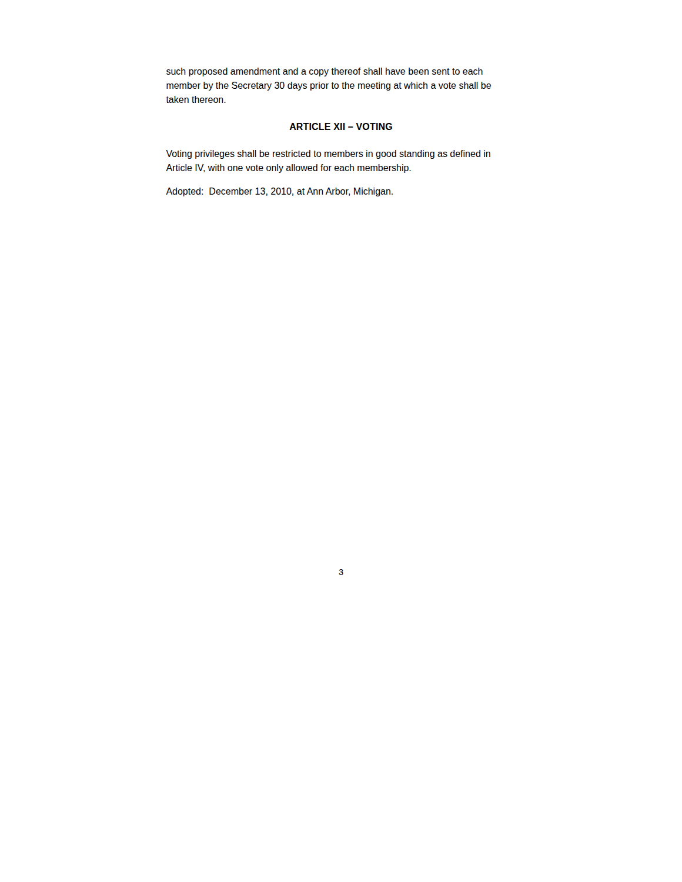such proposed amendment and a copy thereof shall have been sent to each member by the Secretary 30 days prior to the meeting at which a vote shall be taken thereon.
ARTICLE XII – VOTING
Voting privileges shall be restricted to members in good standing as defined in Article IV, with one vote only allowed for each membership.
Adopted: December 13, 2010, at Ann Arbor, Michigan.
3